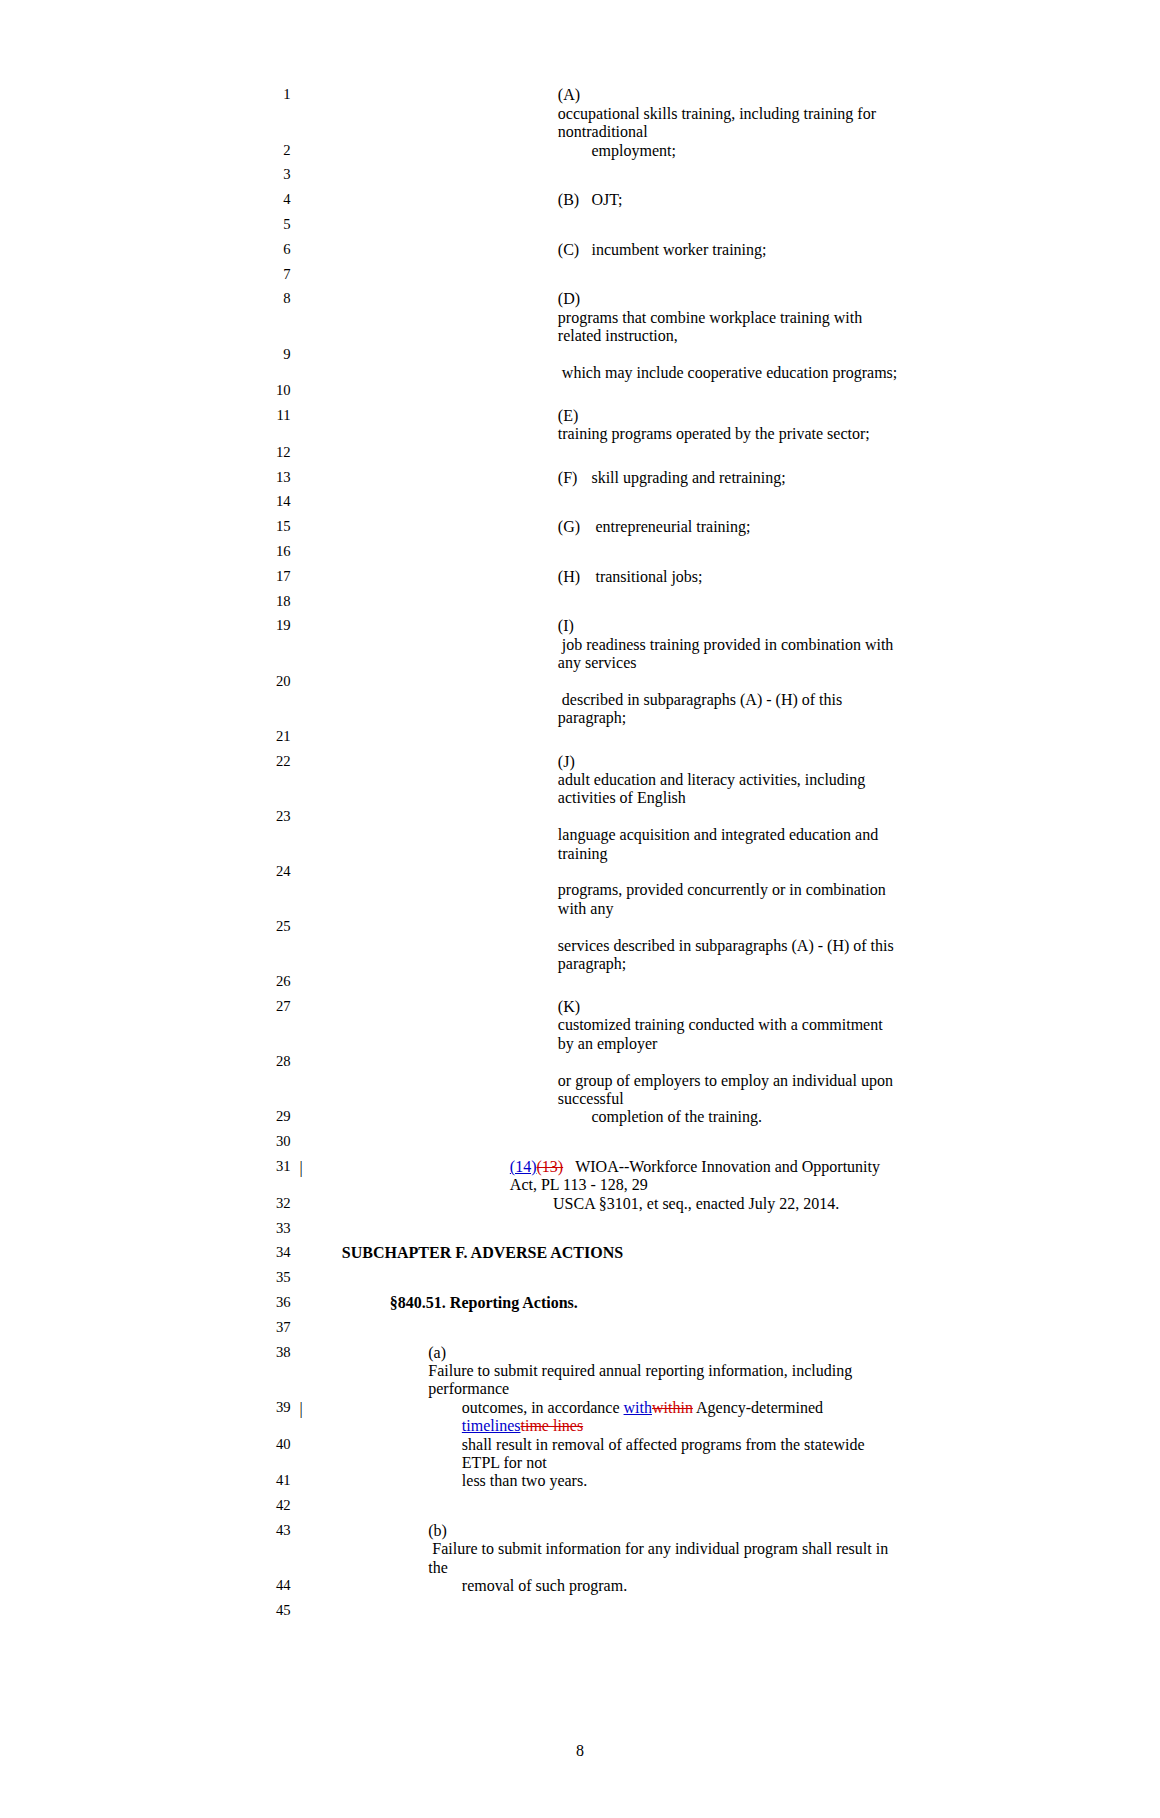1
(A) occupational skills training, including training for nontraditional
2
employment;
3
4
(B) OJT;
5
6
(C) incumbent worker training;
7
8
(D) programs that combine workplace training with related instruction,
9
which may include cooperative education programs;
10
11
(E) training programs operated by the private sector;
12
13
(F) skill upgrading and retraining;
14
15
(G) entrepreneurial training;
16
17
(H) transitional jobs;
18
19
(I) job readiness training provided in combination with any services
20
described in subparagraphs (A) - (H) of this paragraph;
21
22
(J) adult education and literacy activities, including activities of English
23
language acquisition and integrated education and training
24
programs, provided concurrently or in combination with any
25
services described in subparagraphs (A) - (H) of this paragraph;
26
27
(K) customized training conducted with a commitment by an employer
28
or group of employers to employ an individual upon successful
29
completion of the training.
30
31
|
(14)(13) WIOA--Workforce Innovation and Opportunity Act, PL 113 - 128, 29
32
USCA §3101, et seq., enacted July 22, 2014.
33
34
SUBCHAPTER F. ADVERSE ACTIONS
35
36
§840.51. Reporting Actions.
37
38
(a) Failure to submit required annual reporting information, including performance
39
|
outcomes, in accordance with within Agency-determined timelines time lines
40
shall result in removal of affected programs from the statewide ETPL for not
41
less than two years.
42
43
(b) Failure to submit information for any individual program shall result in the
44
removal of such program.
45
8